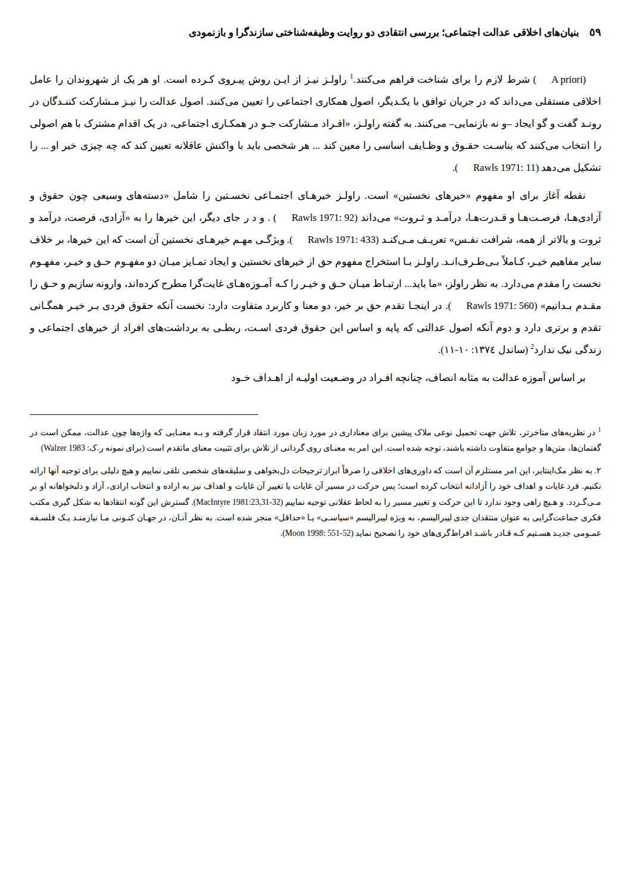٥٩ بنیان‌های اخلاقی عدالت اجتماعی؛ بررسی انتقادی دو روایت وظیفه‌شناختی سازندگرا و بازنمودی
(A priori) شرط لازم را برای شناخت فراهم می‌کنند.1 راولـز نیـز از ایـن روش پیـروی کـرده است. او هر یک از شهروندان را عامل اخلاقی مستقلی می‌داند که در جریان توافق با یکـدیگر، اصول همکاری اجتماعی را تعیین می‌کنند. اصول عدالت را نیـز مـشارکت کننـدگان در رونـد گفت و گو ایجاد –و نه بازنمایی– می‌کنند. به گفته راولـز، «افـراد مـشارکت جـو در همکـاری اجتماعی، در یک اقدام مشترک با هم اصولی را انتخاب می‌کنند که بناسـت حقـوق و وظـایف اساسی را معین کند ... هر شخصی باید با واکنش عاقلانه تعیین کند که چه چیزی خیر او ... را تشکیل می‌دهد (Rawls 1971: 11).
نقطه آغاز برای او مفهوم «خیرهای نخستین» است. راولـز خیرهـای اجتمـاعی نخسـتین را شامل «دسته‌های وسیعی چون حقوق و آزادی‌هـا، فرصـت‌هـا و قـدرت‌هـا، درآمـد و ثـروت» می‌داند (Rawls 1971: 92) . و د ر جای دیگر، این خیرها را به «آزادی، فرصت، درآمد و ثروت و بالاتر از همه، شرافت نفـس» تعریـف مـی‌کنـد (Rawls 1971: 433). ویژگـی مهـم خیرهـای نخستین آن است که این خیرها، بر خلاف سایر مفاهیم خیـر، کـاملاً بـی‌طـرف‌انـد. راولـز بـا استخراج مفهوم حق از خیرهای نخستین و ایجاد تمـایز میـان دو مفهـوم حـق و خیـر، مفهـوم نخست را مقدم می‌دارد. به نظر راولز، «ما باید... ارتبـاط میـان حـق و خیـر را کـه آمـوزه‌هـای غایت‌گرا مطرح کرده‌اند، وارونه سازیم و حـق را مقـدم بـدانیم» (Rawls 1971: 560). در اینجـا تقدم حق بر خیر، دو معنا و کاربرد متفاوت دارد: نخست آنکه حقوق فردی بـر خیـر همگـانی تقدم و برتری دارد و دوم آنکه اصول عدالتی که پایه و اساس این حقوق فردی اسـت، ربطـی به برداشت‌های افراد از خیرهای اجتماعی و زندگی نیک ندارد2 (ساندل ١٣٧٤: ١٠-١١).
بر اساس آموزه عدالت به مثابه انصاف، چنانچه افـراد در وضـعیت اولیـه از اهـداف خـود
1 در نظریه‌های متاخرتر، تلاش جهت تحمیل نوعی ملاک پیشین برای معناداری در مورد زبان مورد انتقاد قرار گرفته و بـه معنـایی که واژه‌ها چون عدالت، ممکن است در گفتمان‌ها، متن‌ها و جوامع متفاوت داشته باشند، توجه شده است. این امر به معنـای روی گردانی از تلاش برای تثبیت معنای ماتقدم است (برای نمونه ر.ک: Walzer 1983)
٢. به نظر مک‌اینتایر، این امر مستلزم آن است که داوری‌های اخلاقی را صرفاً ابراز ترجیحات دل‌بخواهی و سلیقه‌های شخصی تلقی نماییم و هیچ دلیلی برای توجیه آنها ارائه نکنیم. فرد غایات و اهداف خود را آزادانه انتخاب کرده است؛ پس حرکت در مسیر آن غایات یا تغییر آن غایات و اهداف نیز به اراده و انتخاب ارادی، آزاد و دلبخواهانه او بر مـی‌گـردد. و هـیچ راهی وجود ندارد تا این حرکت و تغییر مسیر را به لحاظ عقلانی توجیه نماییم (MacIntyre 1981:23,31-32). گسترش این گونه انتقادها به شکل گیری مکتب فکری جماعت‌گرایی به عنوان منتقدان جدی لیبرالیسم، به ویژه لیبرالیسم «سیاسـی» یـا «حداقل» منجر شده است. به نظر آنـان، در جهـان کنـونی مـا نیازمنـد یـک فلسـفه عمـومی جدیـد هسـتیم کـه قـادر باشـد افراط‌گری‌های خود را تصحیح نماید (Moon 1998: 551-52).